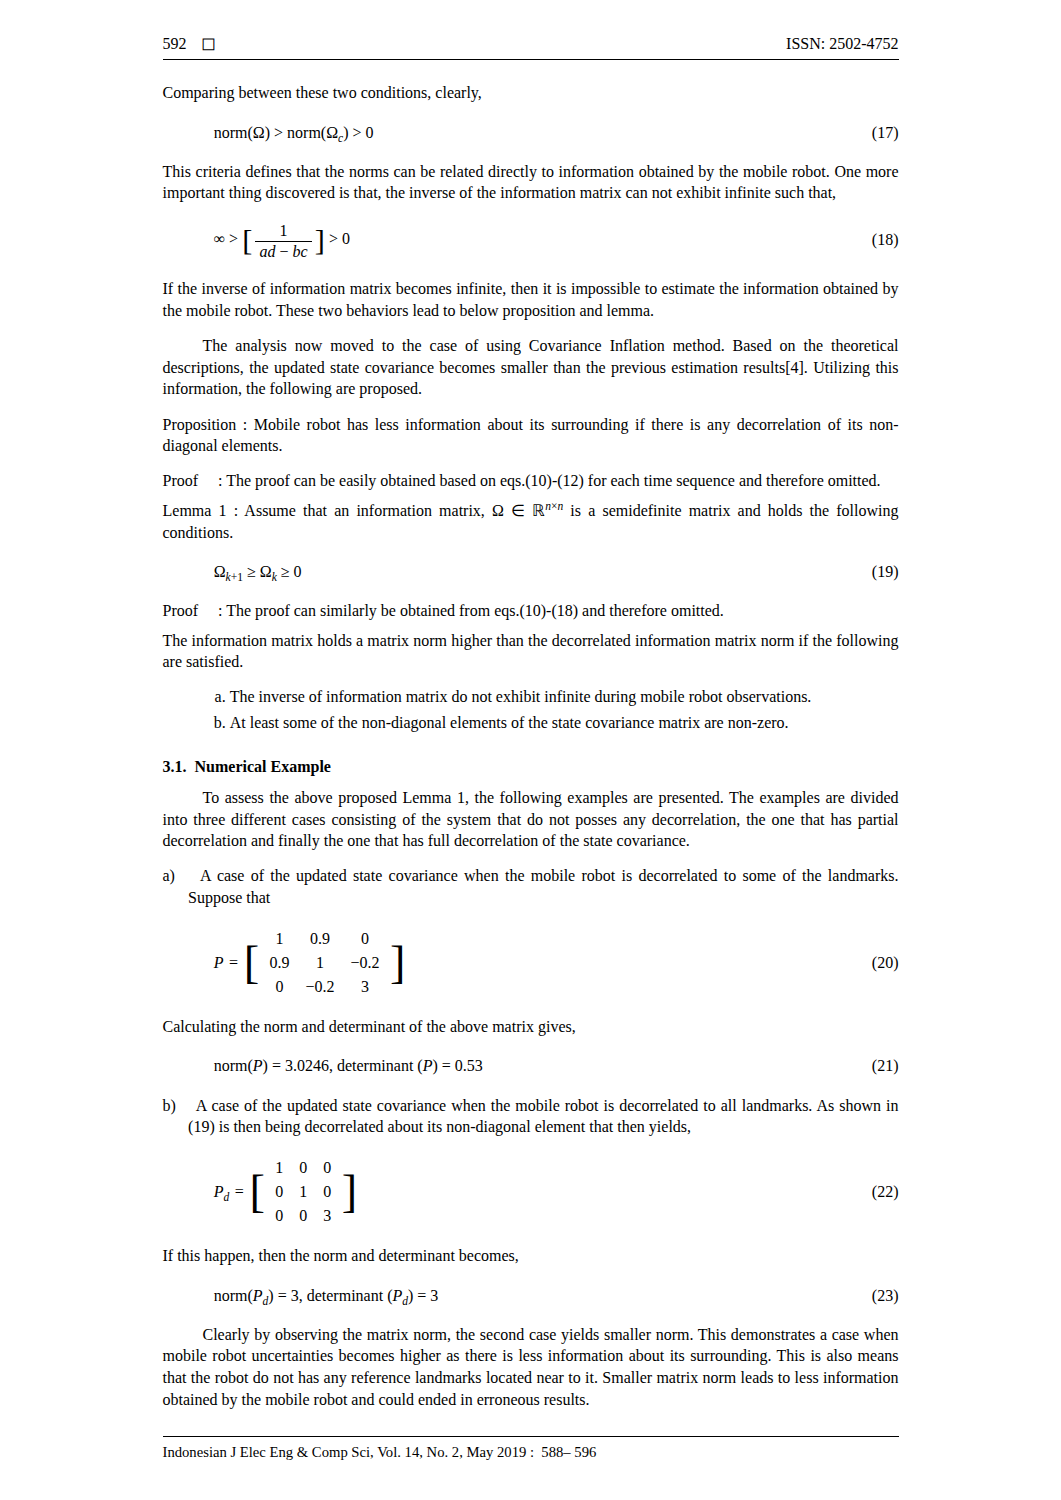592◻
ISSN: 2502-4752
Comparing between these two conditions, clearly,
norm(Ω) > norm(Ωc) > 0
(17)
This criteria defines that the norms can be related directly to information obtained by the mobile robot. One more important thing discovered is that, the inverse of the information matrix can not exhibit infinite such that,
∞ > [1 ad − bc] > 0
(18)
If the inverse of information matrix becomes infinite, then it is impossible to estimate the information obtained by the mobile robot. These two behaviors lead to below proposition and lemma.
The analysis now moved to the case of using Covariance Inflation method. Based on the theoretical descriptions, the updated state covariance becomes smaller than the previous estimation results[4]. Utilizing this information, the following are proposed.
Proposition : Mobile robot has less information about its surrounding if there is any decorrelation of its non-diagonal elements.
Proof : The proof can be easily obtained based on eqs.(10)-(12) for each time sequence and therefore omitted.
Lemma 1 : Assume that an information matrix, Ω ∈ ℝn×n is a semidefinite matrix and holds the following conditions.
Ωk+1 ≥ Ωk ≥ 0
(19)
Proof : The proof can similarly be obtained from eqs.(10)-(18) and therefore omitted.
The information matrix holds a matrix norm higher than the decorrelated information matrix norm if the following are satisfied.
The inverse of information matrix do not exhibit infinite during mobile robot observations.
At least some of the non-diagonal elements of the state covariance matrix are non-zero.
3.1. Numerical Example
To assess the above proposed Lemma 1, the following examples are presented. The examples are divided into three different cases consisting of the system that do not posses any decorrelation, the one that has partial decorrelation and finally the one that has full decorrelation of the state covariance.
a) A case of the updated state covariance when the mobile robot is decorrelated to some of the landmarks. Suppose that
P = [
| 1 | 0.9 | 0 |
| 0.9 | 1 | −0.2 |
| 0 | −0.2 | 3 |
]
(20)
Calculating the norm and determinant of the above matrix gives,
norm(P) = 3.0246, determinant (P) = 0.53
(21)
b) A case of the updated state covariance when the mobile robot is decorrelated to all landmarks. As shown in (19) is then being decorrelated about its non-diagonal element that then yields,
Pd = [
| 1 | 0 | 0 |
| 0 | 1 | 0 |
| 0 | 0 | 3 |
]
(22)
If this happen, then the norm and determinant becomes,
norm(Pd) = 3, determinant (Pd) = 3
(23)
Clearly by observing the matrix norm, the second case yields smaller norm. This demonstrates a case when mobile robot uncertainties becomes higher as there is less information about its surrounding. This is also means that the robot do not has any reference landmarks located near to it. Smaller matrix norm leads to less information obtained by the mobile robot and could ended in erroneous results.
Indonesian J Elec Eng & Comp Sci, Vol. 14, No. 2, May 2019 : 588– 596